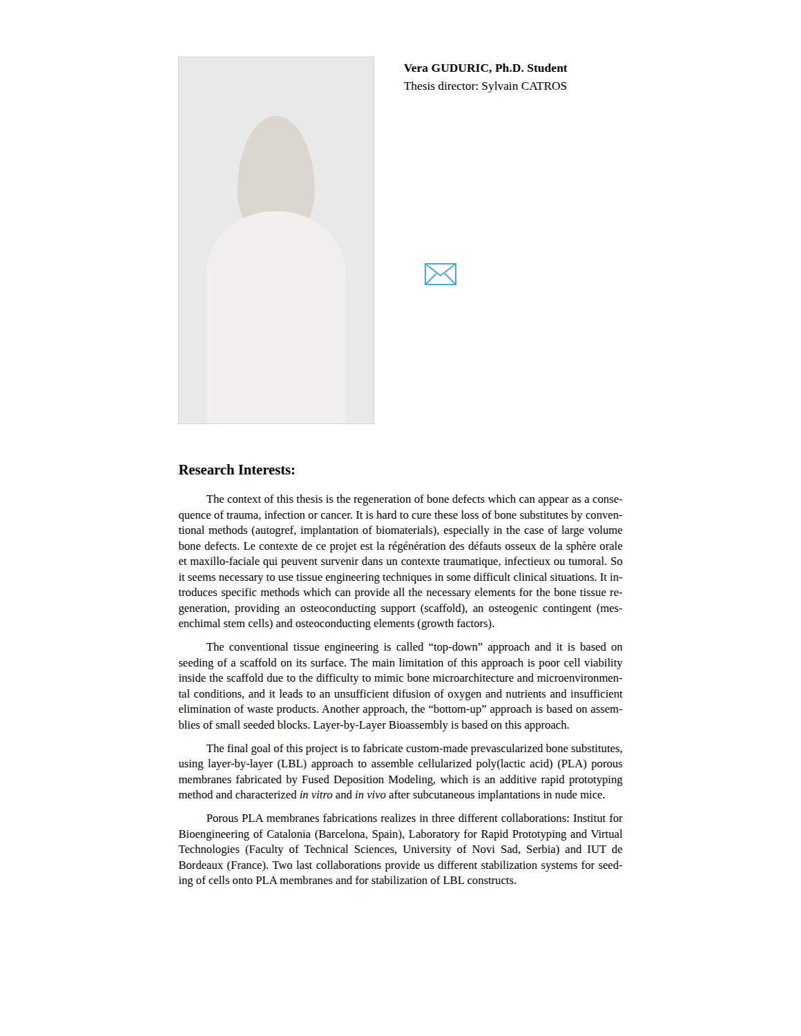Vera GUDURIC, Ph.D. Student
Thesis director: Sylvain CATROS
Research Interests:
The context of this thesis is the regeneration of bone defects which can appear as a consequence of trauma, infection or cancer. It is hard to cure these loss of bone substitutes by conventional methods (autogref, implantation of biomaterials), especially in the case of large volume bone defects. Le contexte de ce projet est la régénération des défauts osseux de la sphère orale et maxillo-faciale qui peuvent survenir dans un contexte traumatique, infectieux ou tumoral. So it seems necessary to use tissue engineering techniques in some difficult clinical situations. It introduces specific methods which can provide all the necessary elements for the bone tissue regeneration, providing an osteoconducting support (scaffold), an osteogenic contingent (mesenchimal stem cells) and osteoconducting elements (growth factors).
The conventional tissue engineering is called “top-down” approach and it is based on seeding of a scaffold on its surface. The main limitation of this approach is poor cell viability inside the scaffold due to the difficulty to mimic bone microarchitecture and microenvironmental conditions, and it leads to an unsufficient difusion of oxygen and nutrients and insufficient elimination of waste products. Another approach, the “bottom-up” approach is based on assemblies of small seeded blocks. Layer-by-Layer Bioassembly is based on this approach.
The final goal of this project is to fabricate custom-made prevascularized bone substitutes, using layer-by-layer (LBL) approach to assemble cellularized poly(lactic acid) (PLA) porous membranes fabricated by Fused Deposition Modeling, which is an additive rapid prototyping method and characterized in vitro and in vivo after subcutaneous implantations in nude mice.
Porous PLA membranes fabrications realizes in three different collaborations: Institut for Bioengineering of Catalonia (Barcelona, Spain), Laboratory for Rapid Prototyping and Virtual Technologies (Faculty of Technical Sciences, University of Novi Sad, Serbia) and IUT de Bordeaux (France). Two last collaborations provide us different stabilization systems for seeding of cells onto PLA membranes and for stabilization of LBL constructs.